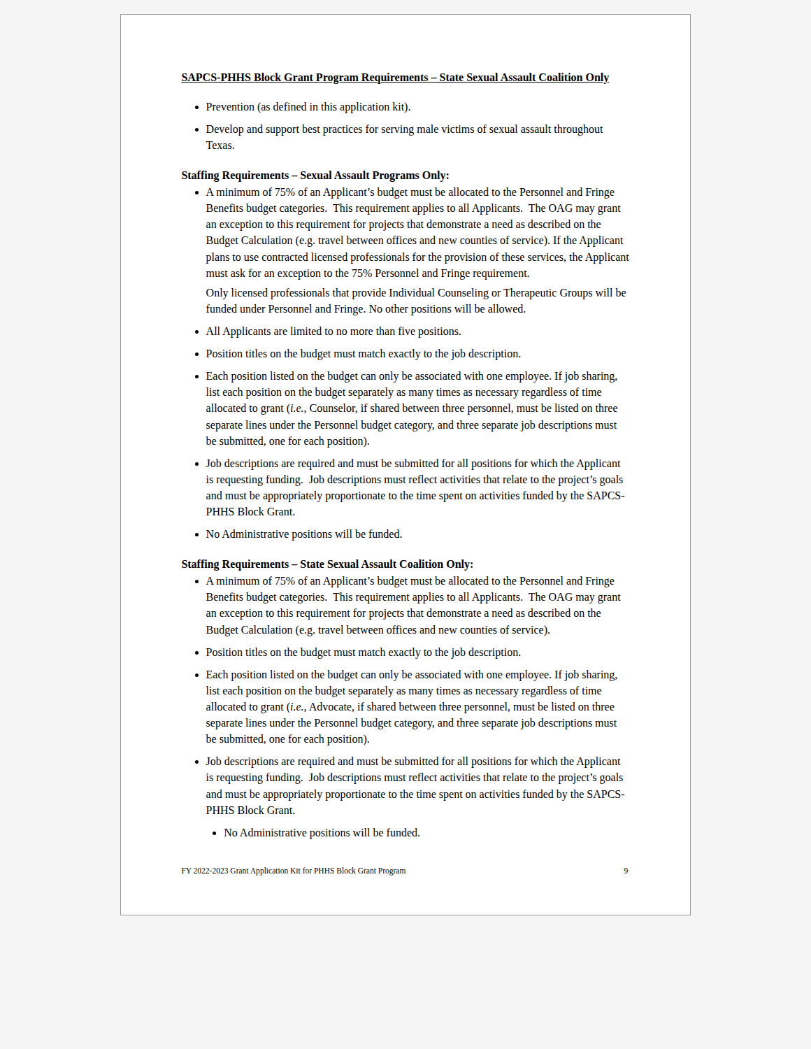SAPCS-PHHS Block Grant Program Requirements – State Sexual Assault Coalition Only
Prevention (as defined in this application kit).
Develop and support best practices for serving male victims of sexual assault throughout Texas.
Staffing Requirements – Sexual Assault Programs Only:
A minimum of 75% of an Applicant’s budget must be allocated to the Personnel and Fringe Benefits budget categories. This requirement applies to all Applicants. The OAG may grant an exception to this requirement for projects that demonstrate a need as described on the Budget Calculation (e.g. travel between offices and new counties of service). If the Applicant plans to use contracted licensed professionals for the provision of these services, the Applicant must ask for an exception to the 75% Personnel and Fringe requirement.
Only licensed professionals that provide Individual Counseling or Therapeutic Groups will be funded under Personnel and Fringe. No other positions will be allowed.
All Applicants are limited to no more than five positions.
Position titles on the budget must match exactly to the job description.
Each position listed on the budget can only be associated with one employee. If job sharing, list each position on the budget separately as many times as necessary regardless of time allocated to grant (i.e., Counselor, if shared between three personnel, must be listed on three separate lines under the Personnel budget category, and three separate job descriptions must be submitted, one for each position).
Job descriptions are required and must be submitted for all positions for which the Applicant is requesting funding. Job descriptions must reflect activities that relate to the project’s goals and must be appropriately proportionate to the time spent on activities funded by the SAPCS-PHHS Block Grant.
No Administrative positions will be funded.
Staffing Requirements – State Sexual Assault Coalition Only:
A minimum of 75% of an Applicant’s budget must be allocated to the Personnel and Fringe Benefits budget categories. This requirement applies to all Applicants. The OAG may grant an exception to this requirement for projects that demonstrate a need as described on the Budget Calculation (e.g. travel between offices and new counties of service).
Position titles on the budget must match exactly to the job description.
Each position listed on the budget can only be associated with one employee. If job sharing, list each position on the budget separately as many times as necessary regardless of time allocated to grant (i.e., Advocate, if shared between three personnel, must be listed on three separate lines under the Personnel budget category, and three separate job descriptions must be submitted, one for each position).
Job descriptions are required and must be submitted for all positions for which the Applicant is requesting funding. Job descriptions must reflect activities that relate to the project’s goals and must be appropriately proportionate to the time spent on activities funded by the SAPCS-PHHS Block Grant.
No Administrative positions will be funded.
FY 2022-2023 Grant Application Kit for PHHS Block Grant Program 9